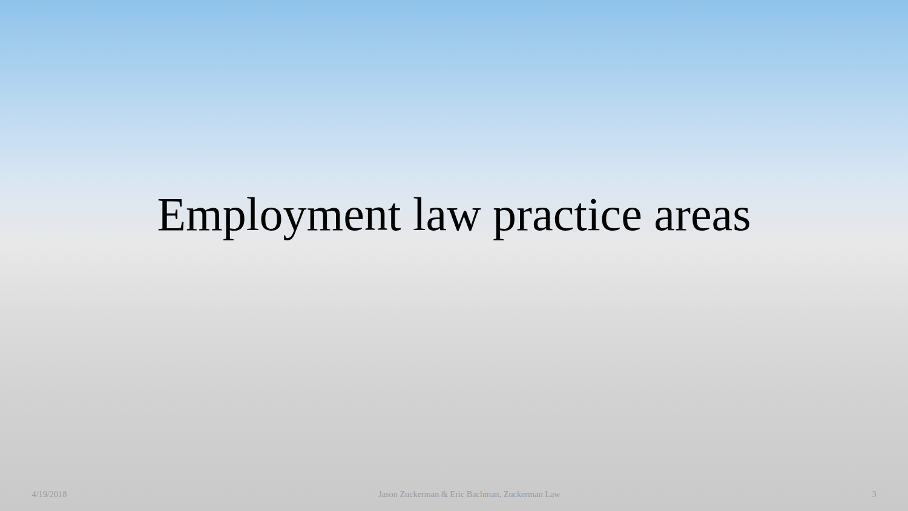Employment law practice areas
4/19/2018
Jason Zuckerman & Eric Bachman, Zuckerman Law
3